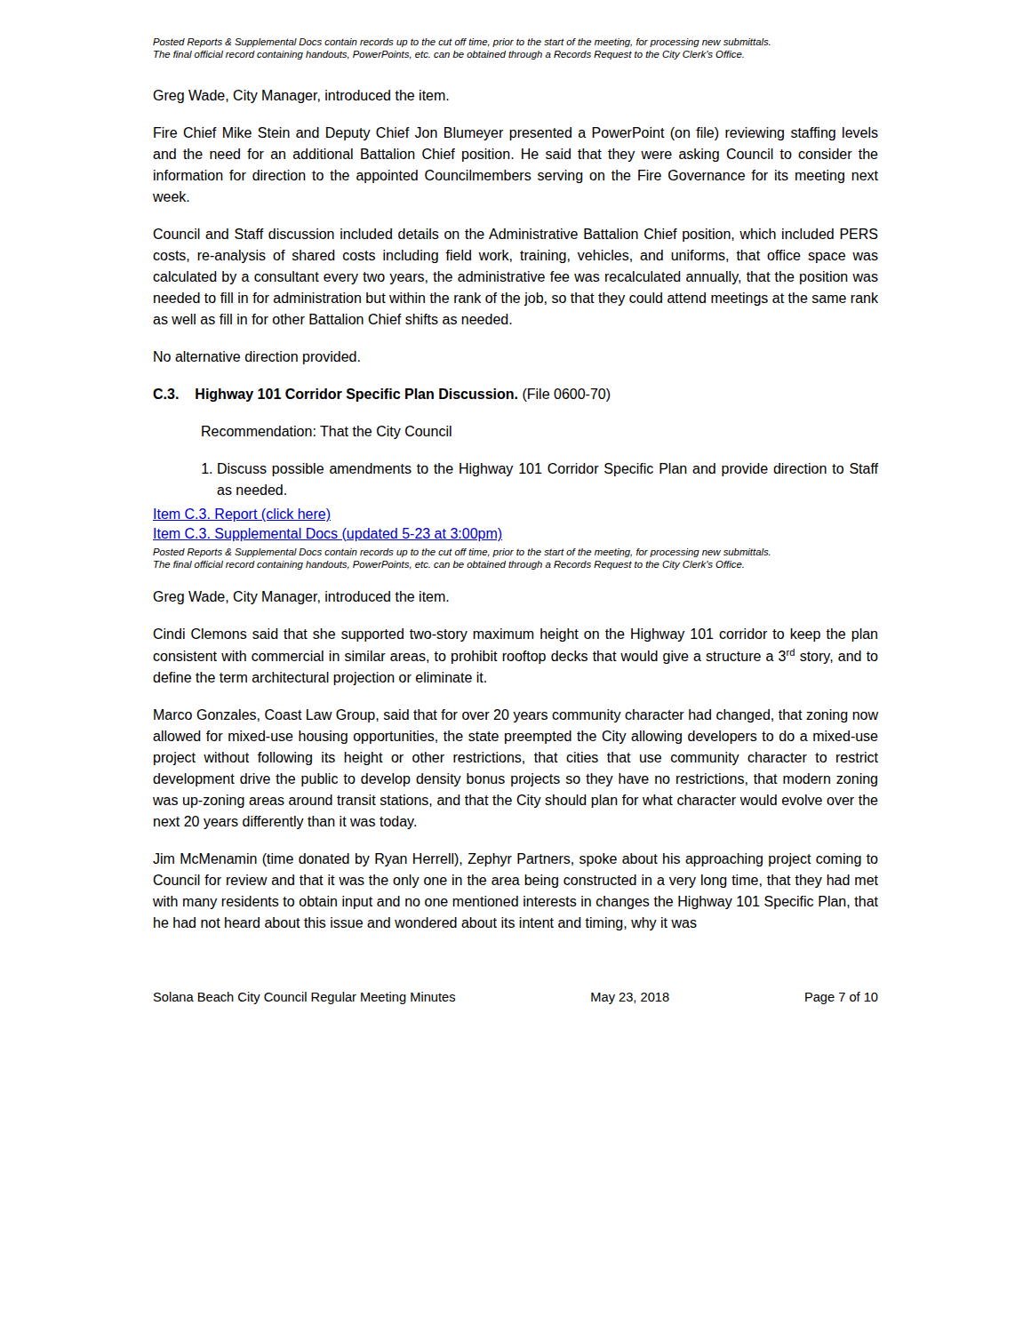Posted Reports & Supplemental Docs contain records up to the cut off time, prior to the start of the meeting, for processing new submittals.
The final official record containing handouts, PowerPoints, etc. can be obtained through a Records Request to the City Clerk's Office.
Greg Wade, City Manager, introduced the item.
Fire Chief Mike Stein and Deputy Chief Jon Blumeyer presented a PowerPoint (on file) reviewing staffing levels and the need for an additional Battalion Chief position. He said that they were asking Council to consider the information for direction to the appointed Councilmembers serving on the Fire Governance for its meeting next week.
Council and Staff discussion included details on the Administrative Battalion Chief position, which included PERS costs, re-analysis of shared costs including field work, training, vehicles, and uniforms, that office space was calculated by a consultant every two years, the administrative fee was recalculated annually, that the position was needed to fill in for administration but within the rank of the job, so that they could attend meetings at the same rank as well as fill in for other Battalion Chief shifts as needed.
No alternative direction provided.
C.3. Highway 101 Corridor Specific Plan Discussion. (File 0600-70)
Recommendation: That the City Council
Discuss possible amendments to the Highway 101 Corridor Specific Plan and provide direction to Staff as needed.
Item C.3. Report (click here) Item C.3. Supplemental Docs (updated 5-23 at 3:00pm)
Posted Reports & Supplemental Docs contain records up to the cut off time, prior to the start of the meeting, for processing new submittals.
The final official record containing handouts, PowerPoints, etc. can be obtained through a Records Request to the City Clerk's Office.
Greg Wade, City Manager, introduced the item.
Cindi Clemons said that she supported two-story maximum height on the Highway 101 corridor to keep the plan consistent with commercial in similar areas, to prohibit rooftop decks that would give a structure a 3rd story, and to define the term architectural projection or eliminate it.
Marco Gonzales, Coast Law Group, said that for over 20 years community character had changed, that zoning now allowed for mixed-use housing opportunities, the state preempted the City allowing developers to do a mixed-use project without following its height or other restrictions, that cities that use community character to restrict development drive the public to develop density bonus projects so they have no restrictions, that modern zoning was up-zoning areas around transit stations, and that the City should plan for what character would evolve over the next 20 years differently than it was today.
Jim McMenamin (time donated by Ryan Herrell), Zephyr Partners, spoke about his approaching project coming to Council for review and that it was the only one in the area being constructed in a very long time, that they had met with many residents to obtain input and no one mentioned interests in changes the Highway 101 Specific Plan, that he had not heard about this issue and wondered about its intent and timing, why it was
Solana Beach City Council Regular Meeting Minutes May 23, 2018 Page 7 of 10